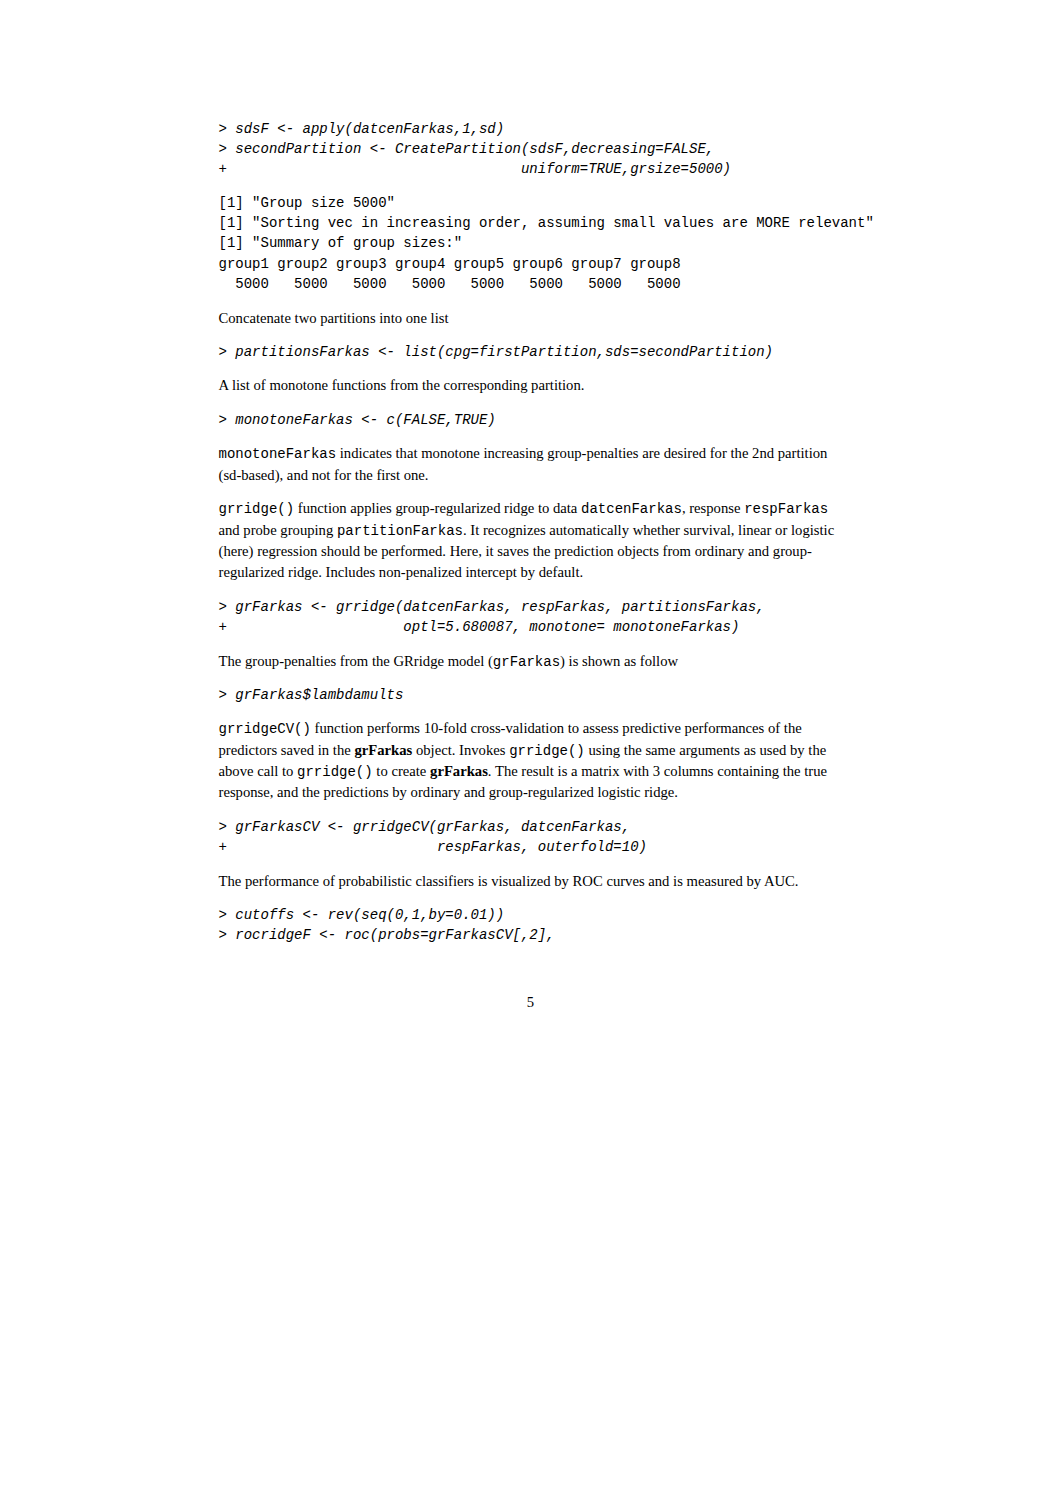> sdsF <- apply(datcenFarkas,1,sd)
> secondPartition <- CreatePartition(sdsF,decreasing=FALSE,
+                                   uniform=TRUE,grsize=5000)
[1] "Group size 5000"
[1] "Sorting vec in increasing order, assuming small values are MORE relevant"
[1] "Summary of group sizes:"
group1 group2 group3 group4 group5 group6 group7 group8
  5000   5000   5000   5000   5000   5000   5000   5000
Concatenate two partitions into one list
> partitionsFarkas <- list(cpg=firstPartition,sds=secondPartition)
A list of monotone functions from the corresponding partition.
> monotoneFarkas <- c(FALSE,TRUE)
monotoneFarkas indicates that monotone increasing group-penalties are desired for the 2nd partition (sd-based), and not for the first one.
grridge() function applies group-regularized ridge to data datcenFarkas, response respFarkas and probe grouping partitionFarkas. It recognizes automatically whether survival, linear or logistic (here) regression should be performed. Here, it saves the prediction objects from ordinary and group-regularized ridge. Includes non-penalized intercept by default.
> grFarkas <- grridge(datcenFarkas, respFarkas, partitionsFarkas,
+                     optl=5.680087, monotone= monotoneFarkas)
The group-penalties from the GRridge model (grFarkas) is shown as follow
> grFarkas$lambdamults
grridgeCV() function performs 10-fold cross-validation to assess predictive performances of the predictors saved in the grFarkas object. Invokes grridge() using the same arguments as used by the above call to grridge() to create grFarkas. The result is a matrix with 3 columns containing the true response, and the predictions by ordinary and group-regularized logistic ridge.
> grFarkasCV <- grridgeCV(grFarkas, datcenFarkas,
+                         respFarkas, outerfold=10)
The performance of probabilistic classifiers is visualized by ROC curves and is measured by AUC.
> cutoffs <- rev(seq(0,1,by=0.01))
> rocridgeF <- roc(probs=grFarkasCV[,2],
5